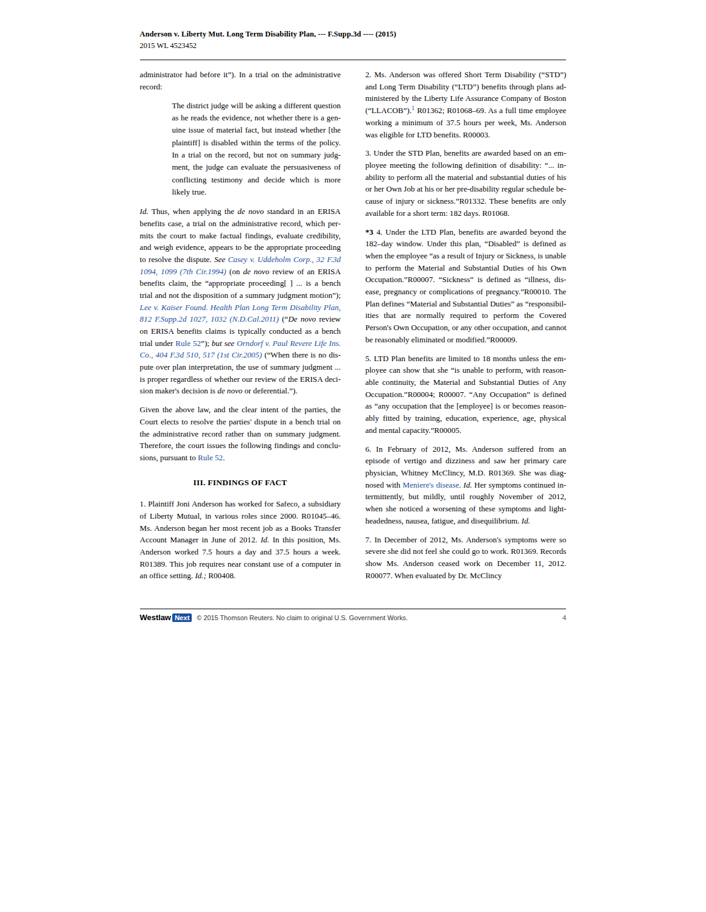Anderson v. Liberty Mut. Long Term Disability Plan, --- F.Supp.3d ---- (2015)
2015 WL 4523452
administrator had before it”). In a trial on the administrative record:
The district judge will be asking a different question as he reads the evidence, not whether there is a genuine issue of material fact, but instead whether [the plaintiff] is disabled within the terms of the policy. In a trial on the record, but not on summary judgment, the judge can evaluate the persuasiveness of conflicting testimony and decide which is more likely true.
Id. Thus, when applying the de novo standard in an ERISA benefits case, a trial on the administrative record, which permits the court to make factual findings, evaluate credibility, and weigh evidence, appears to be the appropriate proceeding to resolve the dispute. See Casey v. Uddeholm Corp., 32 F.3d 1094, 1099 (7th Cir.1994) (on de novo review of an ERISA benefits claim, the “appropriate proceeding[ ] ... is a bench trial and not the disposition of a summary judgment motion”); Lee v. Kaiser Found. Health Plan Long Term Disability Plan, 812 F.Supp.2d 1027, 1032 (N.D.Cal.2011) (“De novo review on ERISA benefits claims is typically conducted as a bench trial under Rule 52”); but see Orndorf v. Paul Revere Life Ins. Co., 404 F.3d 510, 517 (1st Cir.2005) (“When there is no dispute over plan interpretation, the use of summary judgment ... is proper regardless of whether our review of the ERISA decision maker's decision is de novo or deferential.”).
Given the above law, and the clear intent of the parties, the Court elects to resolve the parties' dispute in a bench trial on the administrative record rather than on summary judgment. Therefore, the court issues the following findings and conclusions, pursuant to Rule 52.
III. FINDINGS OF FACT
1. Plaintiff Joni Anderson has worked for Safeco, a subsidiary of Liberty Mutual, in various roles since 2000. R01045–46. Ms. Anderson began her most recent job as a Books Transfer Account Manager in June of 2012. Id. In this position, Ms. Anderson worked 7.5 hours a day and 37.5 hours a week. R01389. This job requires near constant use of a computer in an office setting. Id.; R00408.
2. Ms. Anderson was offered Short Term Disability (“STD”) and Long Term Disability (“LTD”) benefits through plans administered by the Liberty Life Assurance Company of Boston (“LLACOB”).1 R01362; R01068–69. As a full time employee working a minimum of 37.5 hours per week, Ms. Anderson was eligible for LTD benefits. R00003.
3. Under the STD Plan, benefits are awarded based on an employee meeting the following definition of disability: “... inability to perform all the material and substantial duties of his or her Own Job at his or her pre-disability regular schedule because of injury or sickness.”R01332. These benefits are only available for a short term: 182 days. R01068.
*3 4. Under the LTD Plan, benefits are awarded beyond the 182–day window. Under this plan, “Disabled” is defined as when the employee “as a result of Injury or Sickness, is unable to perform the Material and Substantial Duties of his Own Occupation.”R00007. “Sickness” is defined as “illness, disease, pregnancy or complications of pregnancy.”R00010. The Plan defines “Material and Substantial Duties” as “responsibilities that are normally required to perform the Covered Person's Own Occupation, or any other occupation, and cannot be reasonably eliminated or modified.”R00009.
5. LTD Plan benefits are limited to 18 months unless the employee can show that she “is unable to perform, with reasonable continuity, the Material and Substantial Duties of Any Occupation.”R00004; R00007. “Any Occupation” is defined as “any occupation that the [employee] is or becomes reasonably fitted by training, education, experience, age, physical and mental capacity.”R00005.
6. In February of 2012, Ms. Anderson suffered from an episode of vertigo and dizziness and saw her primary care physician, Whitney McClincy, M.D. R01369. She was diagnosed with Meniere's disease. Id. Her symptoms continued intermittently, but mildly, until roughly November of 2012, when she noticed a worsening of these symptoms and lightheadedness, nausea, fatigue, and disequilibrium. Id.
7. In December of 2012, Ms. Anderson's symptoms were so severe she did not feel she could go to work. R01369. Records show Ms. Anderson ceased work on December 11, 2012. R00077. When evaluated by Dr. McClincy
West law Next © 2015 Thomson Reuters. No claim to original U.S. Government Works. 4